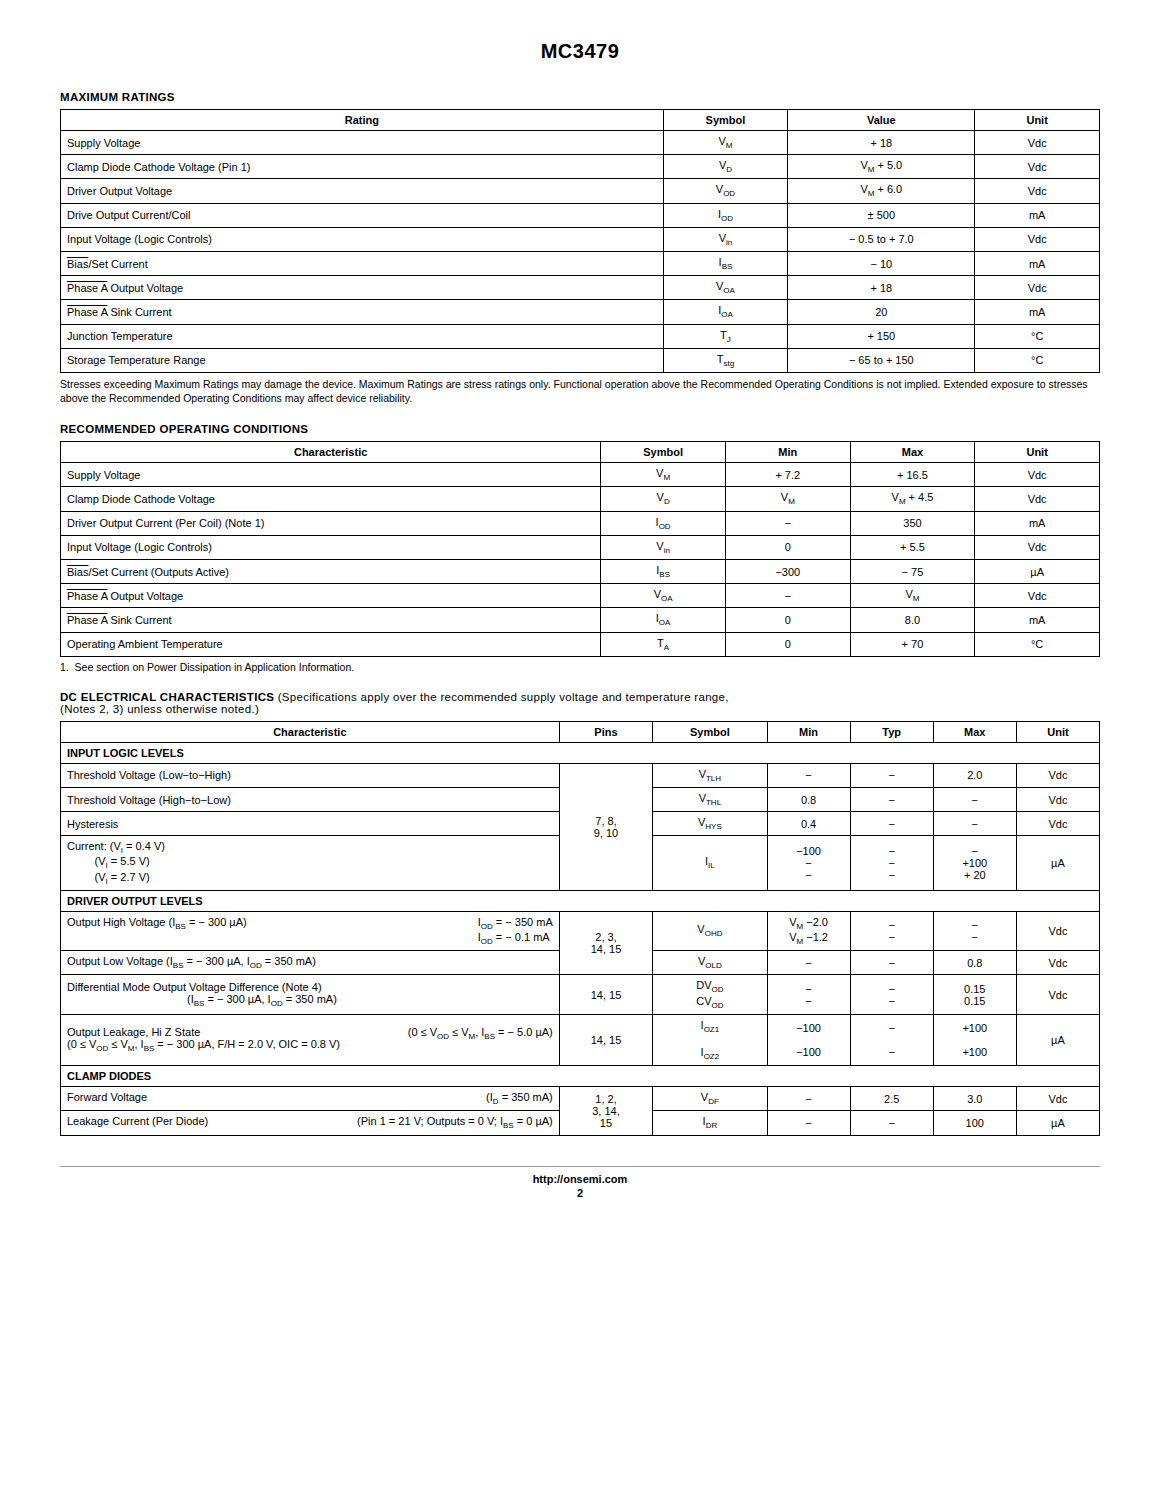MC3479
MAXIMUM RATINGS
| Rating | Symbol | Value | Unit |
| --- | --- | --- | --- |
| Supply Voltage | V M | + 18 | Vdc |
| Clamp Diode Cathode Voltage (Pin 1) | V D | V M + 5.0 | Vdc |
| Driver Output Voltage | V OD | V M + 6.0 | Vdc |
| Drive Output Current/Coil | I OD | ± 500 | mA |
| Input Voltage (Logic Controls) | V in | − 0.5 to + 7.0 | Vdc |
| Bias /Set Current | I BS | − 10 | mA |
| Phase A Output Voltage | V OA | + 18 | Vdc |
| Phase A Sink Current | I OA | 20 | mA |
| Junction Temperature | T J | + 150 | °C |
| Storage Temperature Range | T stg | − 65 to + 150 | °C |
Stresses exceeding Maximum Ratings may damage the device. Maximum Ratings are stress ratings only. Functional operation above the Recommended Operating Conditions is not implied. Extended exposure to stresses above the Recommended Operating Conditions may affect device reliability.
RECOMMENDED OPERATING CONDITIONS
| Characteristic | Symbol | Min | Max | Unit |
| --- | --- | --- | --- | --- |
| Supply Voltage | V M | + 7.2 | + 16.5 | Vdc |
| Clamp Diode Cathode Voltage | V D | V M | V M + 4.5 | Vdc |
| Driver Output Current (Per Coil) (Note 1) | I OD | − | 350 | mA |
| Input Voltage (Logic Controls) | V in | 0 | + 5.5 | Vdc |
| Bias /Set Current (Outputs Active) | I BS | −300 | − 75 | µA |
| Phase A Output Voltage | V OA | − | V M | Vdc |
| Phase A Sink Current | I OA | 0 | 8.0 | mA |
| Operating Ambient Temperature | T A | 0 | + 70 | °C |
1. See section on Power Dissipation in Application Information.
DC ELECTRICAL CHARACTERISTICS (Specifications apply over the recommended supply voltage and temperature range,
(Notes 2, 3) unless otherwise noted.)
| Characteristic | Pins | Symbol | Min | Typ | Max | Unit |
| --- | --- | --- | --- | --- | --- | --- |
| INPUT LOGIC LEVELS |
| Threshold Voltage (Low−to−High) | 7, 8, 9, 10 | V TLH | − | − | 2.0 | Vdc |
| Threshold Voltage (High−to−Low) | V THL | 0.8 | − | − | Vdc |
| Hysteresis | V HYS | 0.4 | − | − | Vdc |
| Current: (V I = 0.4 V) (V I = 5.5 V) (V I = 2.7 V) | I IL | −100 − − | − − − | − +100 + 20 | µA |
| DRIVER OUTPUT LEVELS |
| Output High Voltage (I BS = − 300 µA) I OD = − 350 mA I OD = − 0.1 mA | 2, 3, 14, 15 | V OHD | V M −2.0 V M −1.2 | − − | − − | Vdc |
| Output Low Voltage (I BS = − 300 µA, I OD = 350 mA) | V OLD | − | − | 0.8 | Vdc |
| Differential Mode Output Voltage Difference (Note 4) (I BS = − 300 µA, I OD = 350 mA) | 14, 15 | DV OD CV OD | − − | − − | 0.15 0.15 | Vdc |
| Output Leakage, Hi Z State (0 ≤ V OD ≤ V M , I BS = − 5.0 µA) (0 ≤ V OD ≤ V M , I BS = − 300 µA, F/H = 2.0 V, OIC = 0.8 V) | 14, 15 | I OZ1 I OZ2 | −100 −100 | − − | +100 +100 | µA |
| CLAMP DIODES |
| Forward Voltage (I D = 350 mA) | 1, 2, 3, 14, 15 | V DF | − | 2.5 | 3.0 | Vdc |
| Leakage Current (Per Diode) (Pin 1 = 21 V; Outputs = 0 V; I BS = 0 µA) | I DR | − | − | 100 | µA |
http://onsemi.com
2